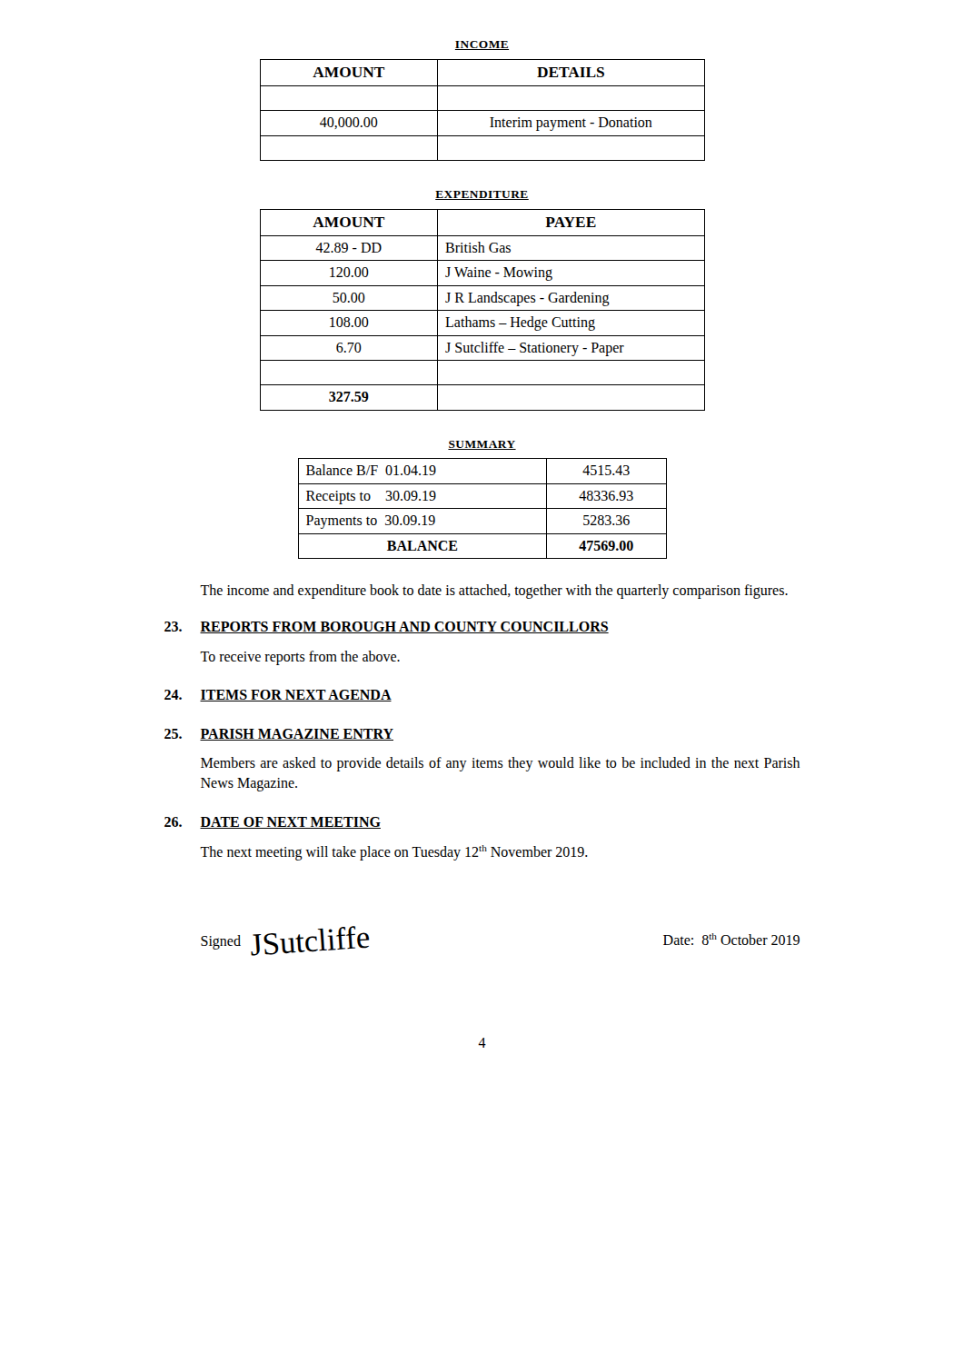INCOME
| AMOUNT | DETAILS |
| --- | --- |
| 40,000.00 | Interim payment - Donation |
EXPENDITURE
| AMOUNT | PAYEE |
| --- | --- |
| 42.89 - DD | British Gas |
| 120.00 | J Waine - Mowing |
| 50.00 | J R Landscapes - Gardening |
| 108.00 | Lathams – Hedge Cutting |
| 6.70 | J Sutcliffe – Stationery - Paper |
| 327.59 | |
SUMMARY
| Balance B/F 01.04.19 | 4515.43 |
| Receipts to 30.09.19 | 48336.93 |
| Payments to 30.09.19 | 5283.36 |
| BALANCE | 47569.00 |
The income and expenditure book to date is attached, together with the quarterly comparison figures.
23. Reports from Borough and County Councillors
To receive reports from the above.
24. Items for Next Agenda
25. Parish Magazine Entry
Members are asked to provide details of any items they would like to be included in the next Parish News Magazine.
26. Date of Next Meeting
The next meeting will take place on Tuesday 12th November 2019.
Signed JSutcliffe
Date: 8th October 2019
4